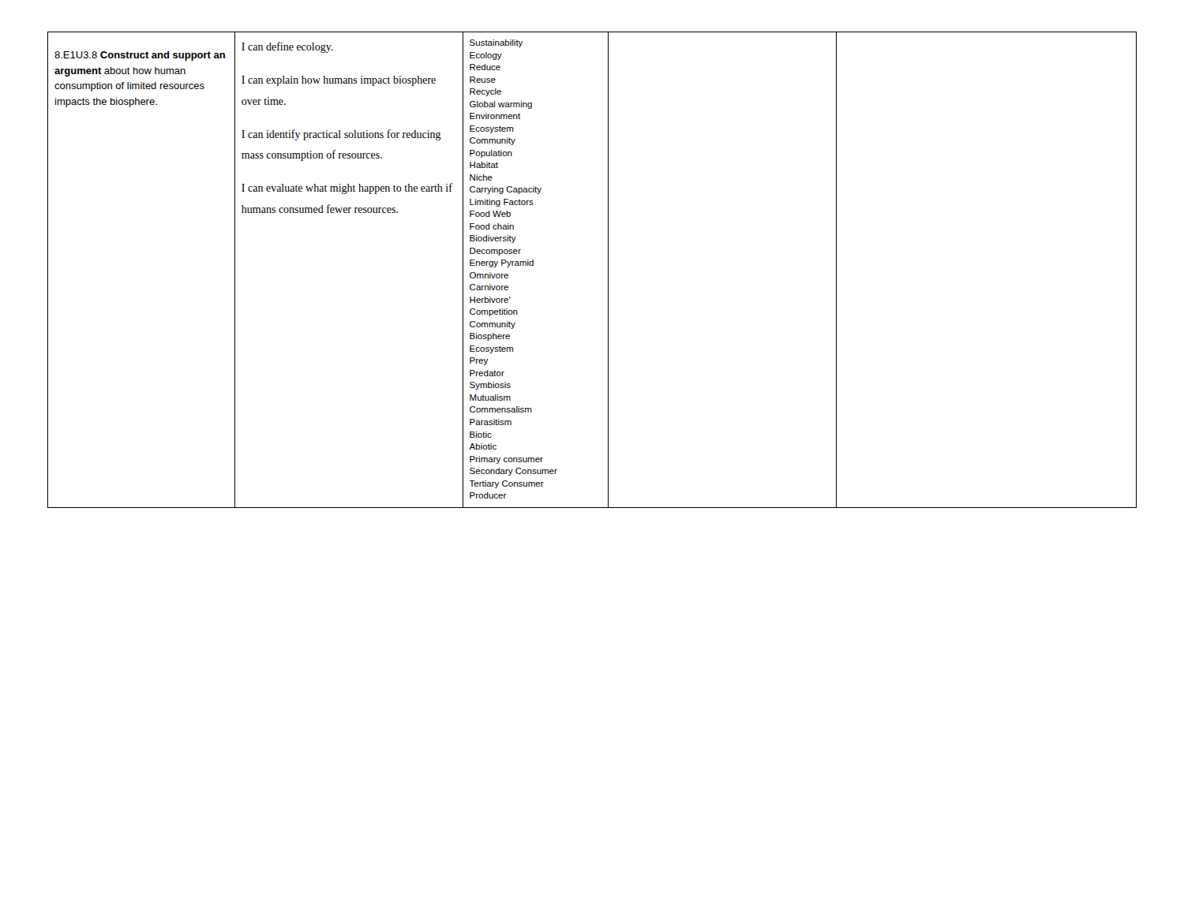| 8.E1U3.8 Construct and support an argument about how human consumption of limited resources impacts the biosphere. | I can define ecology. I can explain how humans impact biosphere over time. I can identify practical solutions for reducing mass consumption of resources. I can evaluate what might happen to the earth if humans consumed fewer resources. | Sustainability Ecology Reduce Reuse Recycle Global warming Environment Ecosystem Community Population Habitat Niche Carrying Capacity Limiting Factors Food Web Food chain Biodiversity Decomposer Energy Pyramid Omnivore Carnivore Herbivore' Competition Community Biosphere Ecosystem Prey Predator Symbiosis Mutualism Commensalism Parasitism Biotic Abiotic Primary consumer Secondary Consumer Tertiary Consumer Producer | | |